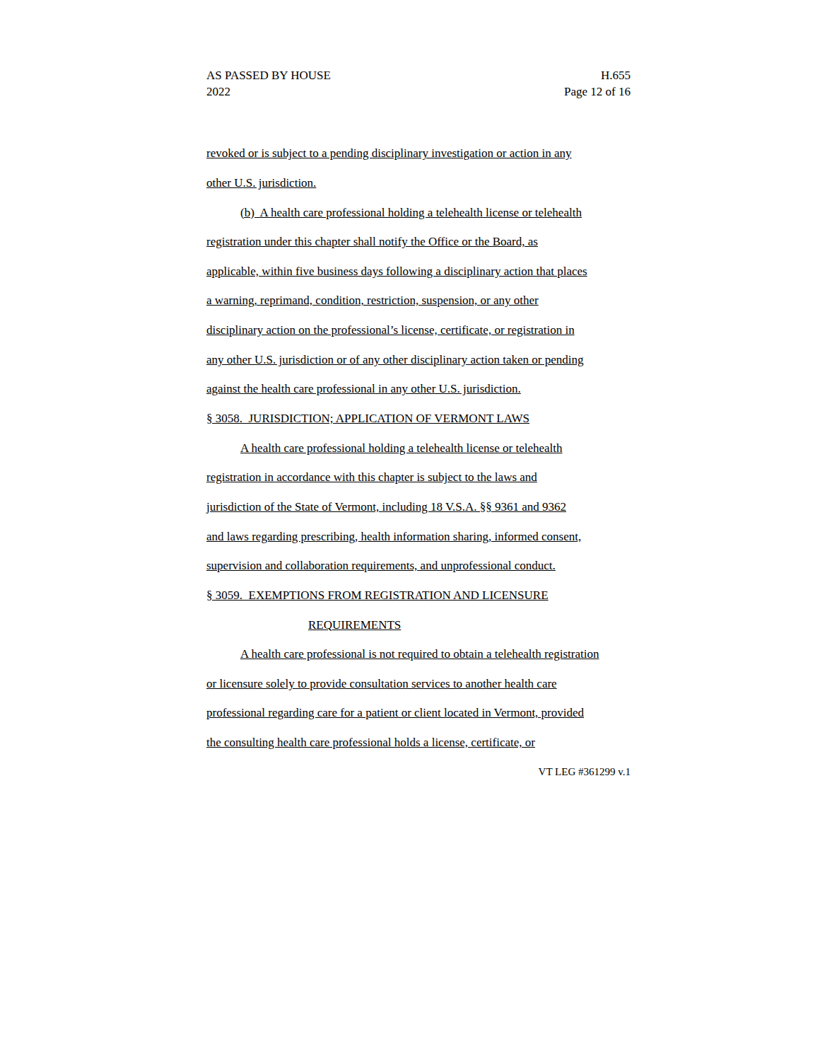AS PASSED BY HOUSE 2022
H.655 Page 12 of 16
revoked or is subject to a pending disciplinary investigation or action in any
other U.S. jurisdiction.
(b) A health care professional holding a telehealth license or telehealth
registration under this chapter shall notify the Office or the Board, as
applicable, within five business days following a disciplinary action that places
a warning, reprimand, condition, restriction, suspension, or any other
disciplinary action on the professional’s license, certificate, or registration in
any other U.S. jurisdiction or of any other disciplinary action taken or pending
against the health care professional in any other U.S. jurisdiction.
§ 3058. JURISDICTION; APPLICATION OF VERMONT LAWS
A health care professional holding a telehealth license or telehealth
registration in accordance with this chapter is subject to the laws and
jurisdiction of the State of Vermont, including 18 V.S.A. §§ 9361 and 9362
and laws regarding prescribing, health information sharing, informed consent,
supervision and collaboration requirements, and unprofessional conduct.
§ 3059. EXEMPTIONS FROM REGISTRATION AND LICENSURE
REQUIREMENTS
A health care professional is not required to obtain a telehealth registration
or licensure solely to provide consultation services to another health care
professional regarding care for a patient or client located in Vermont, provided
the consulting health care professional holds a license, certificate, or
VT LEG #361299 v.1